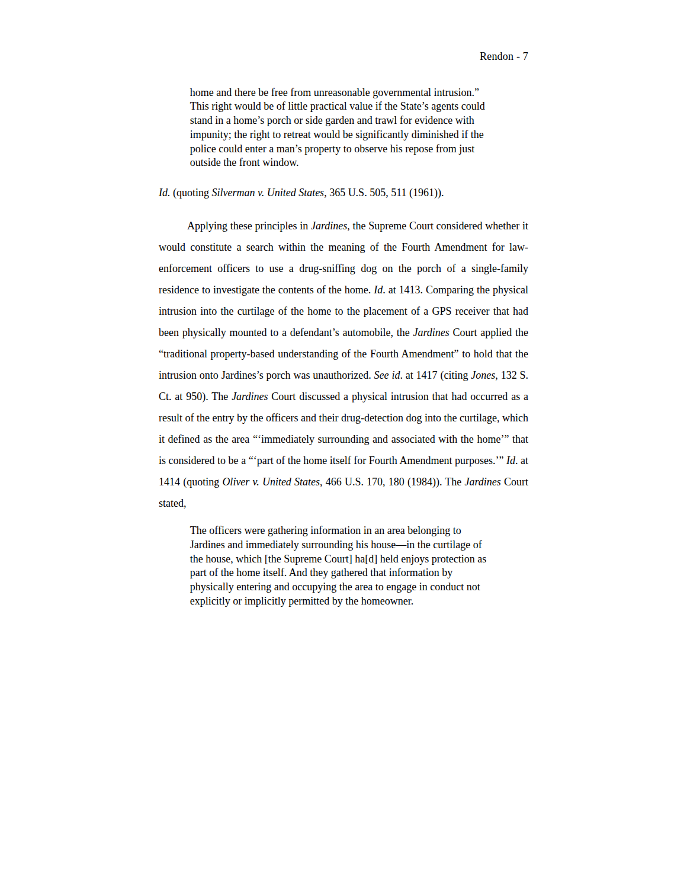Rendon - 7
home and there be free from unreasonable governmental intrusion.” This right would be of little practical value if the State’s agents could stand in a home’s porch or side garden and trawl for evidence with impunity; the right to retreat would be significantly diminished if the police could enter a man’s property to observe his repose from just outside the front window.
Id. (quoting Silverman v. United States, 365 U.S. 505, 511 (1961)).
Applying these principles in Jardines, the Supreme Court considered whether it would constitute a search within the meaning of the Fourth Amendment for law-enforcement officers to use a drug-sniffing dog on the porch of a single-family residence to investigate the contents of the home. Id. at 1413. Comparing the physical intrusion into the curtilage of the home to the placement of a GPS receiver that had been physically mounted to a defendant’s automobile, the Jardines Court applied the “traditional property-based understanding of the Fourth Amendment” to hold that the intrusion onto Jardines’s porch was unauthorized. See id. at 1417 (citing Jones, 132 S. Ct. at 950). The Jardines Court discussed a physical intrusion that had occurred as a result of the entry by the officers and their drug-detection dog into the curtilage, which it defined as the area “‘immediately surrounding and associated with the home’” that is considered to be a “‘part of the home itself for Fourth Amendment purposes.’” Id. at 1414 (quoting Oliver v. United States, 466 U.S. 170, 180 (1984)). The Jardines Court stated,
The officers were gathering information in an area belonging to Jardines and immediately surrounding his house—in the curtilage of the house, which [the Supreme Court] ha[d] held enjoys protection as part of the home itself. And they gathered that information by physically entering and occupying the area to engage in conduct not explicitly or implicitly permitted by the homeowner.